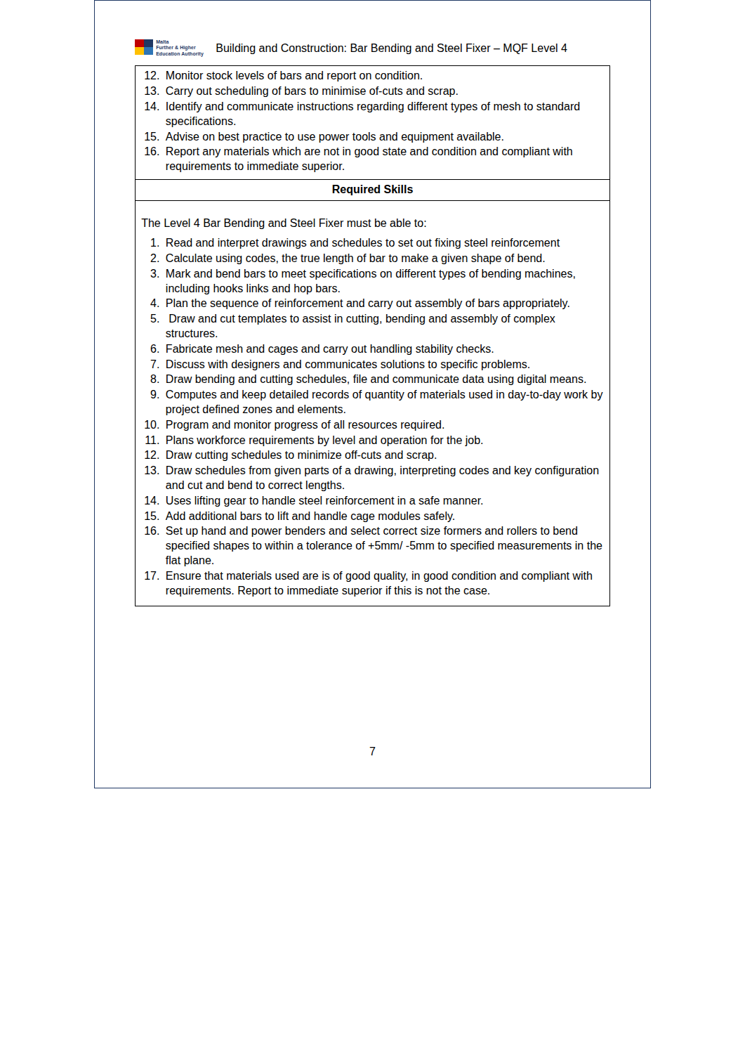Malta
Further & Higher
Education Authority
Building and Construction: Bar Bending and Steel Fixer – MQF Level 4
| Monitor stock levels of bars and report on condition. Carry out scheduling of bars to minimise of-cuts and scrap. Identify and communicate instructions regarding different types of mesh to standard specifications. Advise on best practice to use power tools and equipment available. Report any materials which are not in good state and condition and compliant with requirements to immediate superior. |
| Required Skills |
| The Level 4 Bar Bending and Steel Fixer must be able to: Read and interpret drawings and schedules to set out fixing steel reinforcement Calculate using codes, the true length of bar to make a given shape of bend. Mark and bend bars to meet specifications on different types of bending machines, including hooks links and hop bars. Plan the sequence of reinforcement and carry out assembly of bars appropriately. Draw and cut templates to assist in cutting, bending and assembly of complex structures. Fabricate mesh and cages and carry out handling stability checks. Discuss with designers and communicates solutions to specific problems. Draw bending and cutting schedules, file and communicate data using digital means. Computes and keep detailed records of quantity of materials used in day-to-day work by project defined zones and elements. Program and monitor progress of all resources required. Plans workforce requirements by level and operation for the job. Draw cutting schedules to minimize off-cuts and scrap. Draw schedules from given parts of a drawing, interpreting codes and key configuration and cut and bend to correct lengths. Uses lifting gear to handle steel reinforcement in a safe manner. Add additional bars to lift and handle cage modules safely. Set up hand and power benders and select correct size formers and rollers to bend specified shapes to within a tolerance of +5mm/ -5mm to specified measurements in the flat plane. Ensure that materials used are is of good quality, in good condition and compliant with requirements. Report to immediate superior if this is not the case. |
7